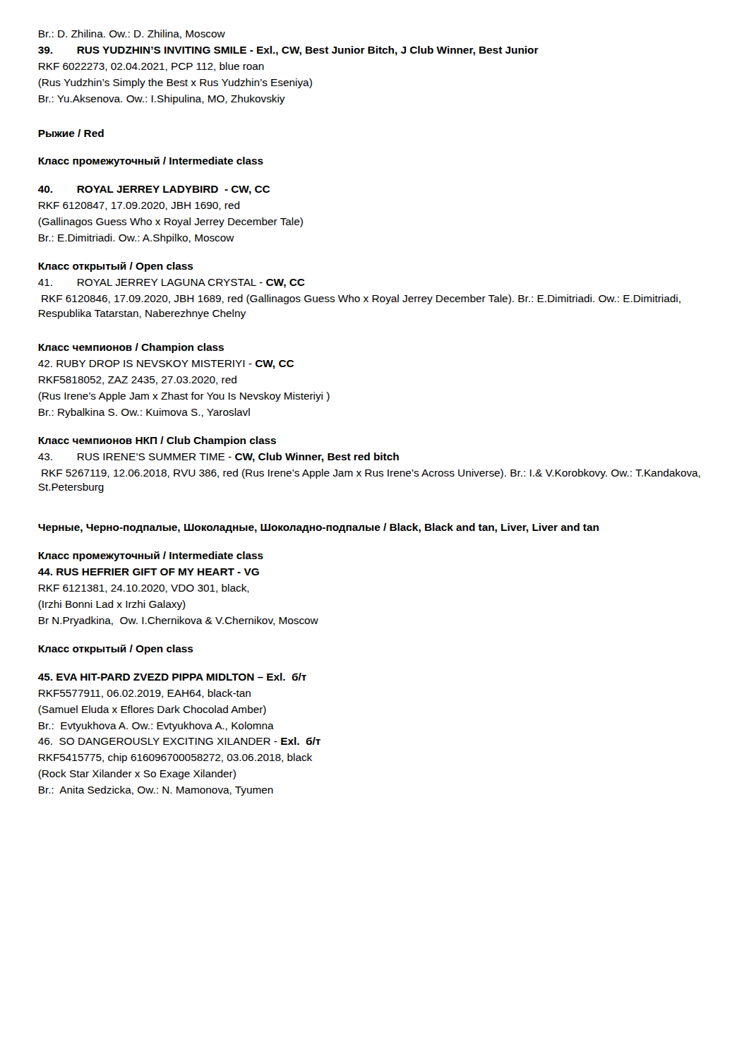Br.: D. Zhilina. Ow.: D. Zhilina, Moscow
39. RUS YUDZHIN’S INVITING SMILE - Exl., CW, Best Junior Bitch, J Club Winner, Best Junior
RKF 6022273, 02.04.2021, PCP 112, blue roan
(Rus Yudzhin’s Simply the Best x Rus Yudzhin’s Eseniya)
Br.: Yu.Aksenova. Ow.: I.Shipulina, MO, Zhukovskiy
Рыжие / Red
Класс промежуточный / Intermediate class
40. ROYAL JERREY LADYBIRD - CW, CC
RKF 6120847, 17.09.2020, JBH 1690, red
(Gallinagos Guess Who x Royal Jerrey December Tale)
Br.: E.Dimitriadi. Ow.: A.Shpilko, Moscow
Класс открытый / Open class
41. ROYAL JERREY LAGUNA CRYSTAL - CW, CC
RKF 6120846, 17.09.2020, JBH 1689, red (Gallinagos Guess Who x Royal Jerrey December Tale). Br.: E.Dimitriadi. Ow.: E.Dimitriadi, Respublika Tatarstan, Naberezhnye Chelny
Класс чемпионов / Champion class
42. RUBY DROP IS NEVSKOY MISTERIYI - CW, CC
RKF5818052, ZAZ 2435, 27.03.2020, red
(Rus Irene’s Apple Jam x Zhast for You Is Nevskoy Misteriyi )
Br.: Rybalkina S. Ow.: Kuimova S., Yaroslavl
Класс чемпионов НКП / Club Champion class
43. RUS IRENE’S SUMMER TIME - CW, Club Winner, Best red bitch
RKF 5267119, 12.06.2018, RVU 386, red (Rus Irene’s Apple Jam x Rus Irene’s Across Universe). Br.: I.& V.Korobkovy. Ow.: T.Kandakova, St.Petersburg
Черные, Черно-подпалые, Шоколадные, Шоколадно-подпалые / Black, Black and tan, Liver, Liver and tan
Класс промежуточный / Intermediate class
44. RUS HEFRIER GIFT OF MY HEART - VG
RKF 6121381, 24.10.2020, VDO 301, black,
(Irzhi Bonni Lad x Irzhi Galaxy)
Br N.Pryadkina, Ow. I.Chernikova & V.Chernikov, Moscow
Класс открытый / Open class
45. EVA HIT-PARD ZVEZD PIPPA MIDLTON – Exl. б/т
RKF5577911, 06.02.2019, EAH64, black-tan
(Samuel Eluda x Eflores Dark Chocolad Amber)
Br.: Evtyukhova A. Ow.: Evtyukhova A., Kolomna
46. SO DANGEROUSLY EXCITING XILANDER - Exl. б/т
RKF5415775, chip 616096700058272, 03.06.2018, black
(Rock Star Xilander x So Exage Xilander)
Br.: Anita Sedzicka, Ow.: N. Mamonova, Tyumen